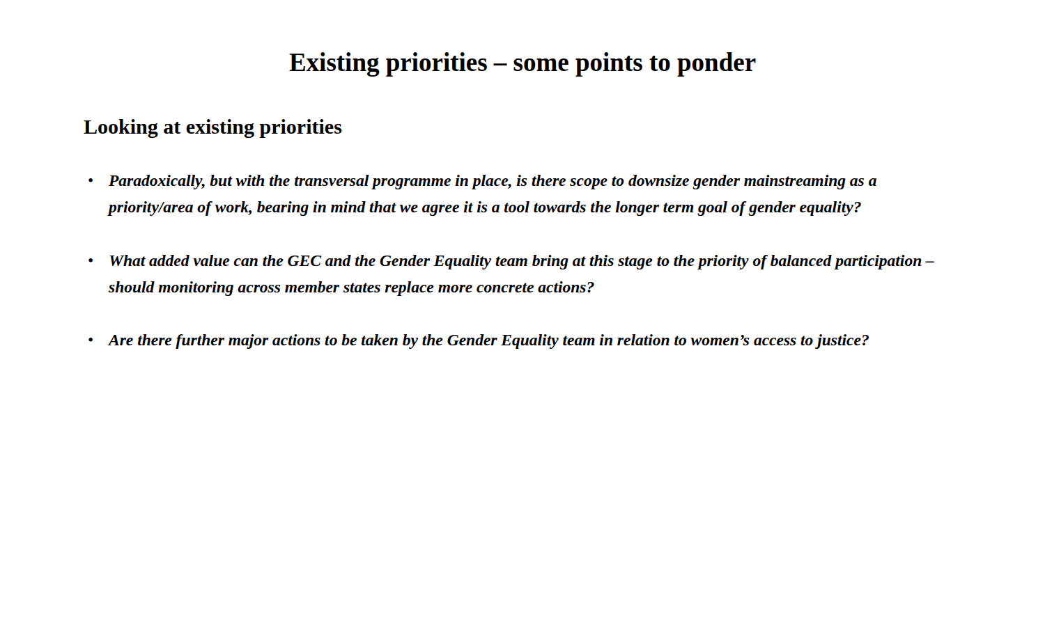Existing priorities – some points to ponder
Looking at existing priorities
Paradoxically, but with the transversal programme in place, is there scope to downsize gender mainstreaming as a priority/area of work, bearing in mind that we agree it is a tool towards the longer term goal of gender equality?
What added value can the GEC and the Gender Equality team bring at this stage to the priority of balanced participation – should monitoring across member states replace more concrete actions?
Are there further major actions to be taken by the Gender Equality team in relation to women’s access to justice?